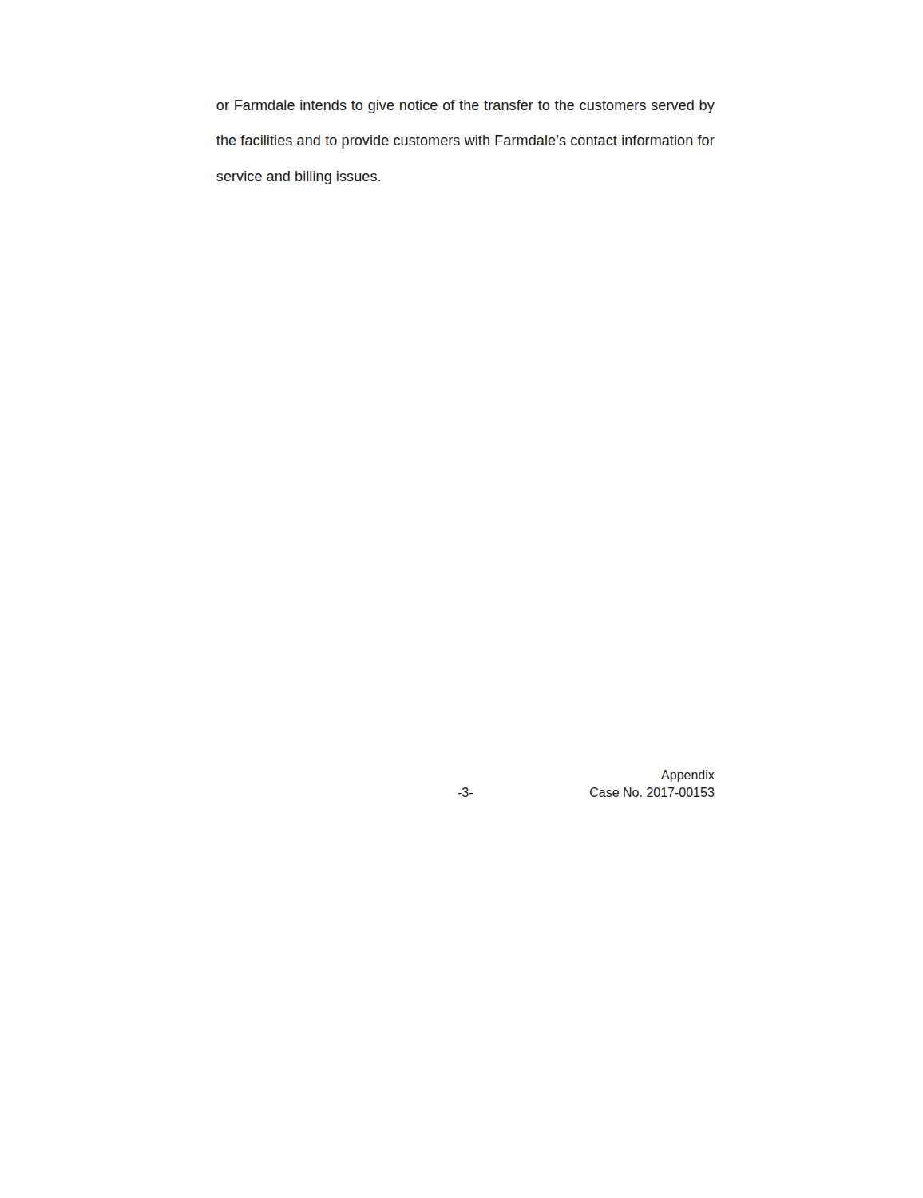or Farmdale intends to give notice of the transfer to the customers served by the facilities and to provide customers with Farmdale’s contact information for service and billing issues.
-3-
Appendix
Case No. 2017-00153